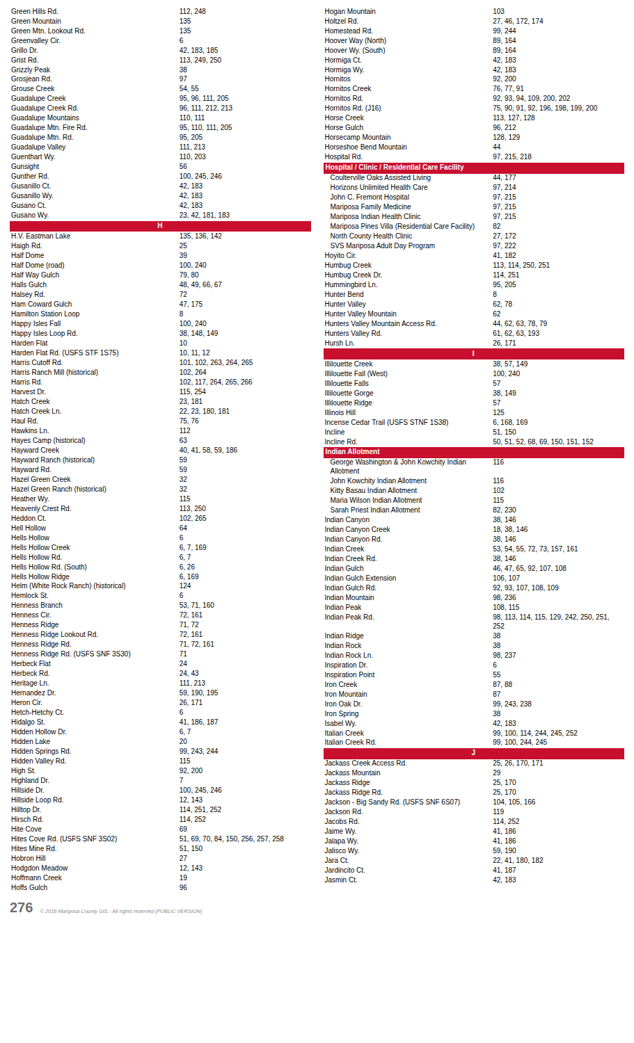| Green Hills Rd. | 112, 248 |
| Green Mountain | 135 |
| Green Mtn. Lookout Rd. | 135 |
| Greenvalley Cir. | 6 |
| Grillo Dr. | 42, 183, 185 |
| Grist Rd. | 113, 249, 250 |
| Grizzly Peak | 38 |
| Grosjean Rd. | 97 |
| Grouse Creek | 54, 55 |
| Guadalupe Creek | 95, 96, 111, 205 |
| Guadalupe Creek Rd. | 96, 111, 212, 213 |
| Guadalupe Mountains | 110, 111 |
| Guadalupe Mtn. Fire Rd. | 95, 110, 111, 205 |
| Guadalupe Mtn. Rd. | 95, 205 |
| Guadalupe Valley | 111, 213 |
| Guenthart Wy. | 110, 203 |
| Gunsight | 56 |
| Gunther Rd. | 100, 245, 246 |
| Gusanillo Ct. | 42, 183 |
| Gusanillo Wy. | 42, 183 |
| Gusano Ct. | 42, 183 |
| Gusano Wy. | 23, 42, 181, 183 |
| H |
| H.V. Eastman Lake | 135, 136, 142 |
| Haigh Rd. | 25 |
| Half Dome | 39 |
| Half Dome (road) | 100, 240 |
| Half Way Gulch | 79, 80 |
| Halls Gulch | 48, 49, 66, 67 |
| Halsey Rd. | 72 |
| Ham Coward Gulch | 47, 175 |
| Hamilton Station Loop | 8 |
| Happy Isles Fall | 100, 240 |
| Happy Isles Loop Rd. | 38, 148, 149 |
| Harden Flat | 10 |
| Harden Flat Rd. (USFS STF 1S75) | 10, 11, 12 |
| Harris Cutoff Rd. | 101, 102, 263, 264, 265 |
| Harris Ranch Mill (historical) | 102, 264 |
| Harris Rd. | 102, 117, 264, 265, 266 |
| Harvest Dr. | 115, 254 |
| Hatch Creek | 23, 181 |
| Hatch Creek Ln. | 22, 23, 180, 181 |
| Haul Rd. | 75, 76 |
| Hawkins Ln. | 112 |
| Hayes Camp (historical) | 63 |
| Hayward Creek | 40, 41, 58, 59, 186 |
| Hayward Ranch (historical) | 59 |
| Hayward Rd. | 59 |
| Hazel Green Creek | 32 |
| Hazel Green Ranch (historical) | 32 |
| Heather Wy. | 115 |
| Heavenly Crest Rd. | 113, 250 |
| Heddon Ct. | 102, 265 |
| Hell Hollow | 64 |
| Hells Hollow | 6 |
| Hells Hollow Creek | 6, 7, 169 |
| Hells Hollow Rd. | 6, 7 |
| Hells Hollow Rd. (South) | 6, 26 |
| Hells Hollow Ridge | 6, 169 |
| Helm (White Rock Ranch) (historical) | 124 |
| Hemlock St. | 6 |
| Henness Branch | 53, 71, 160 |
| Henness Cir. | 72, 161 |
| Henness Ridge | 71, 72 |
| Henness Ridge Lookout Rd. | 72, 161 |
| Henness Ridge Rd. | 71, 72, 161 |
| Henness Ridge Rd. (USFS SNF 3S30) | 71 |
| Herbeck Flat | 24 |
| Herbeck Rd. | 24, 43 |
| Heritage Ln. | 111, 213 |
| Hernandez Dr. | 59, 190, 195 |
| Heron Cir. | 26, 171 |
| Hetch-Hetchy Ct. | 6 |
| Hidalgo St. | 41, 186, 187 |
| Hidden Hollow Dr. | 6, 7 |
| Hidden Lake | 20 |
| Hidden Springs Rd. | 99, 243, 244 |
| Hidden Valley Rd. | 115 |
| High St. | 92, 200 |
| Highland Dr. | 7 |
| Hillside Dr. | 100, 245, 246 |
| Hillside Loop Rd. | 12, 143 |
| Hilltop Dr. | 114, 251, 252 |
| Hirsch Rd. | 114, 252 |
| Hite Cove | 69 |
| Hites Cove Rd. (USFS SNF 3S02) | 51, 69, 70, 84, 150, 256, 257, 258 |
| Hites Mine Rd. | 51, 150 |
| Hobron Hill | 27 |
| Hodgdon Meadow | 12, 143 |
| Hoffmann Creek | 19 |
| Hoffs Gulch | 96 |
| Hogan Mountain | 103 |
| Holtzel Rd. | 27, 46, 172, 174 |
| Homestead Rd. | 99, 244 |
| Hoover Way (North) | 89, 164 |
| Hoover Wy. (South) | 89, 164 |
| Hormiga Ct. | 42, 183 |
| Hormiga Wy. | 42, 183 |
| Hornitos | 92, 200 |
| Hornitos Creek | 76, 77, 91 |
| Hornitos Rd. | 92, 93, 94, 109, 200, 202 |
| Hornitos Rd. (J16) | 75, 90, 91, 92, 196, 198, 199, 200 |
| Horse Creek | 113, 127, 128 |
| Horse Gulch | 96, 212 |
| Horsecamp Mountain | 128, 129 |
| Horseshoe Bend Mountain | 44 |
| Hospital Rd. | 97, 215, 218 |
| Hospital / Clinic / Residential Care Facility |
| Coulterville Oaks Assisted Living | 44, 177 |
| Horizons Unlimited Health Care | 97, 214 |
| John C. Fremont Hospital | 97, 215 |
| Mariposa Family Medicine | 97, 215 |
| Mariposa Indian Health Clinic | 97, 215 |
| Mariposa Pines Villa (Residential Care Facility) | 82 |
| North County Health Clinic | 27, 172 |
| SVS Mariposa Adult Day Program | 97, 222 |
| Hoyito Cir. | 41, 182 |
| Humbug Creek | 113, 114, 250, 251 |
| Humbug Creek Dr. | 114, 251 |
| Hummingbird Ln. | 95, 205 |
| Hunter Bend | 8 |
| Hunter Valley | 62, 78 |
| Hunter Valley Mountain | 62 |
| Hunters Valley Mountain Access Rd. | 44, 62, 63, 78, 79 |
| Hunters Valley Rd. | 61, 62, 63, 193 |
| Hursh Ln. | 26, 171 |
| I |
| Illilouette Creek | 38, 57, 149 |
| Illilouette Fall (West) | 100, 240 |
| Illilouette Falls | 57 |
| Illilouette Gorge | 38, 149 |
| Illilouette Ridge | 57 |
| Illinois Hill | 125 |
| Incense Cedar Trail (USFS STNF 1S38) | 6, 168, 169 |
| Incline | 51, 150 |
| Incline Rd. | 50, 51, 52, 68, 69, 150, 151, 152 |
| Indian Allotment |
| George Washington & John Kowchity Indian Allotment | 116 |
| John Kowchity Indian Allotment | 116 |
| Kitty Basau Indian Allotment | 102 |
| Maria Wilson Indian Allotment | 115 |
| Sarah Priest Indian Allotment | 82, 230 |
| Indian Canyon | 38, 146 |
| Indian Canyon Creek | 18, 38, 146 |
| Indian Canyon Rd. | 38, 146 |
| Indian Creek | 53, 54, 55, 72, 73, 157, 161 |
| Indian Creek Rd. | 38, 146 |
| Indian Gulch | 46, 47, 65, 92, 107, 108 |
| Indian Gulch Extension | 106, 107 |
| Indian Gulch Rd. | 92, 93, 107, 108, 109 |
| Indian Mountain | 98, 236 |
| Indian Peak | 108, 115 |
| Indian Peak Rd. | 98, 113, 114, 115, 129, 242, 250, 251, 252 |
| Indian Ridge | 38 |
| Indian Rock | 38 |
| Indian Rock Ln. | 98, 237 |
| Inspiration Dr. | 6 |
| Inspiration Point | 55 |
| Iron Creek | 87, 88 |
| Iron Mountain | 87 |
| Iron Oak Dr. | 99, 243, 238 |
| Iron Spring | 38 |
| Isabel Wy. | 42, 183 |
| Italian Creek | 99, 100, 114, 244, 245, 252 |
| Italian Creek Rd. | 99, 100, 244, 245 |
| J |
| Jackass Creek Access Rd. | 25, 26, 170, 171 |
| Jackass Mountain | 29 |
| Jackass Ridge | 25, 170 |
| Jackass Ridge Rd. | 25, 170 |
| Jackson - Big Sandy Rd. (USFS SNF 6S07) | 104, 105, 166 |
| Jackson Rd. | 119 |
| Jacobs Rd. | 114, 252 |
| Jaime Wy. | 41, 186 |
| Jalapa Wy. | 41, 186 |
| Jalisco Wy. | 59, 190 |
| Jara Ct. | 22, 41, 180, 182 |
| Jardincito Ct. | 41, 187 |
| Jasmin Ct. | 42, 183 |
276
© 2016 Mariposa County GIS - All rights reserved (PUBLIC VERSION)